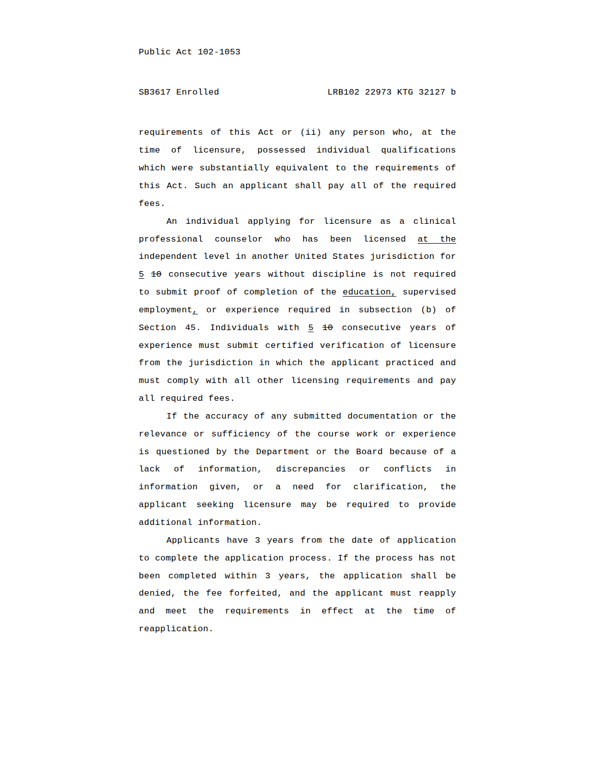Public Act 102-1053
SB3617 Enrolled LRB102 22973 KTG 32127 b
requirements of this Act or (ii) any person who, at the time of licensure, possessed individual qualifications which were substantially equivalent to the requirements of this Act. Such an applicant shall pay all of the required fees.
An individual applying for licensure as a clinical professional counselor who has been licensed at the independent level in another United States jurisdiction for 5 10 consecutive years without discipline is not required to submit proof of completion of the education, supervised employment, or experience required in subsection (b) of Section 45. Individuals with 5 10 consecutive years of experience must submit certified verification of licensure from the jurisdiction in which the applicant practiced and must comply with all other licensing requirements and pay all required fees.
If the accuracy of any submitted documentation or the relevance or sufficiency of the course work or experience is questioned by the Department or the Board because of a lack of information, discrepancies or conflicts in information given, or a need for clarification, the applicant seeking licensure may be required to provide additional information.
Applicants have 3 years from the date of application to complete the application process. If the process has not been completed within 3 years, the application shall be denied, the fee forfeited, and the applicant must reapply and meet the requirements in effect at the time of reapplication.